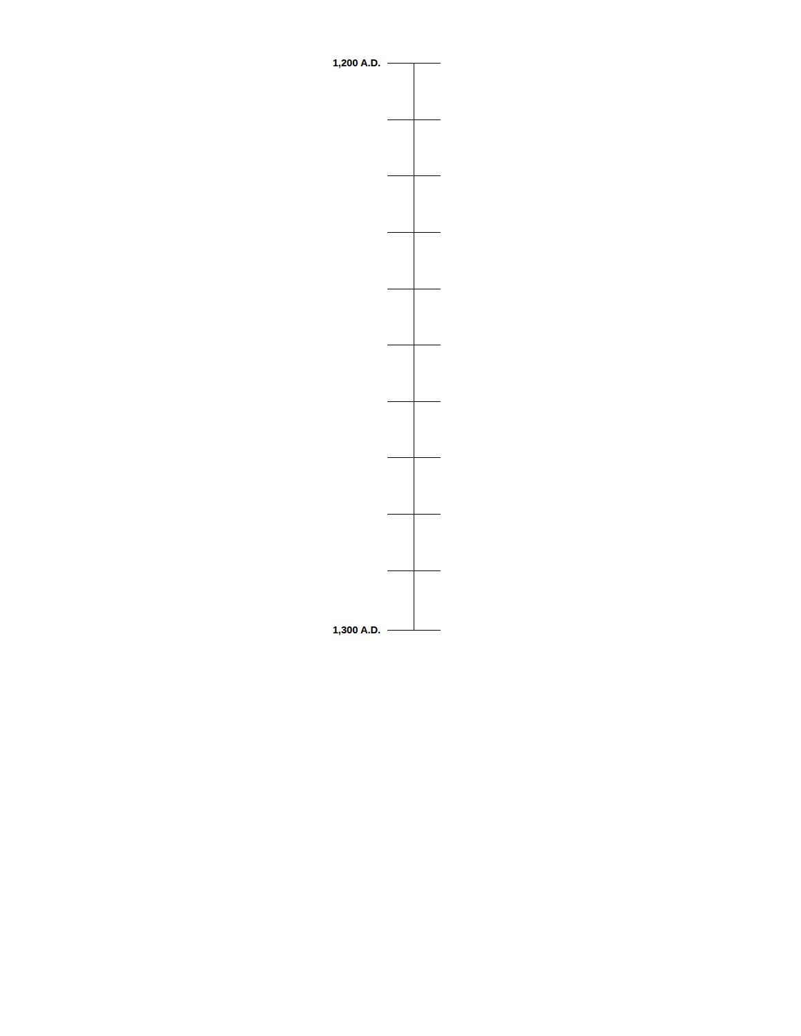1,200 A.D.
1,300 A.D.